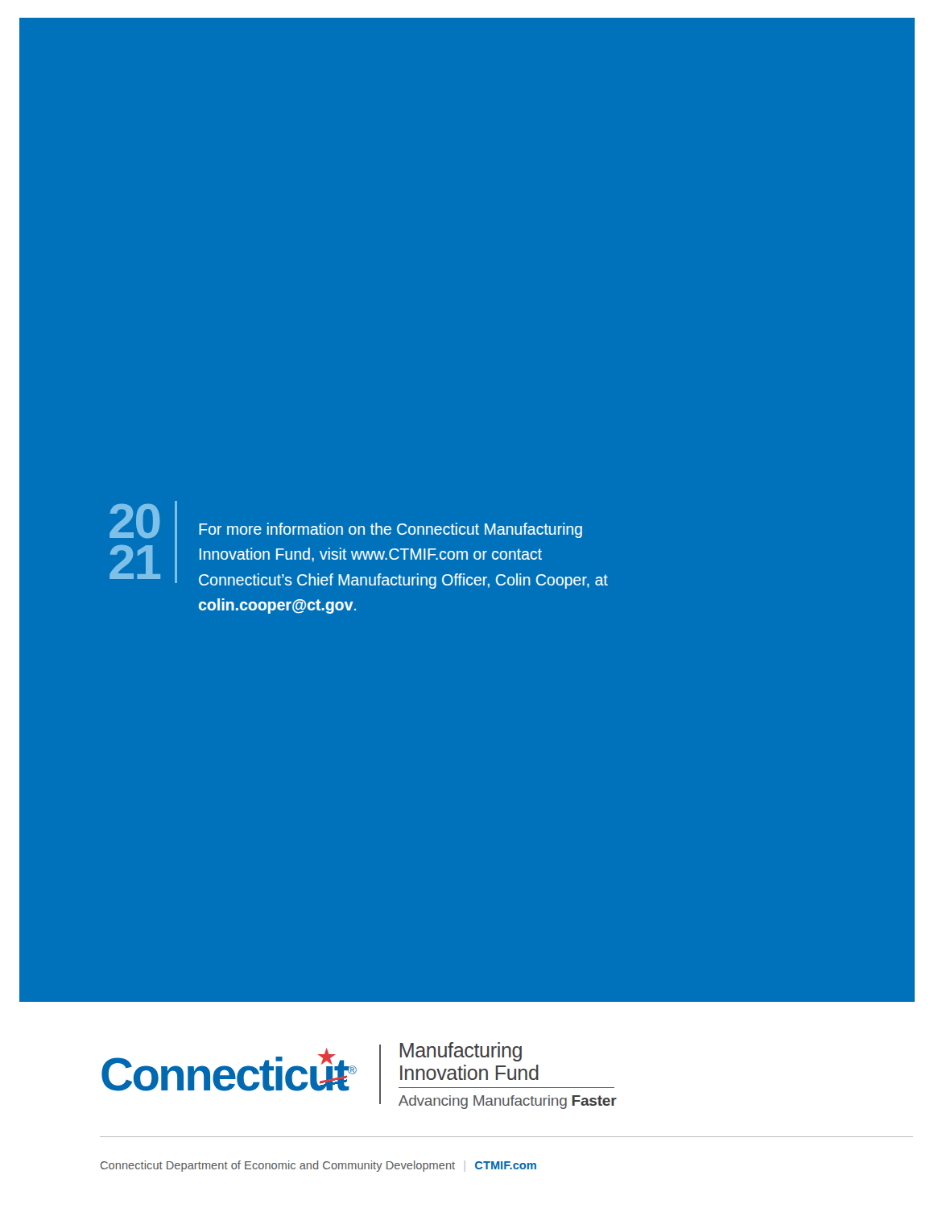2021
For more information on the Connecticut Manufacturing Innovation Fund, visit www.CTMIF.com or contact Connecticut’s Chief Manufacturing Officer, Colin Cooper, at colin.cooper@ct.gov.
Connecticut® ★
Manufacturing Innovation Fund
Advancing Manufacturing Faster
Connecticut Department of Economic and Community Development | CTMIF.com